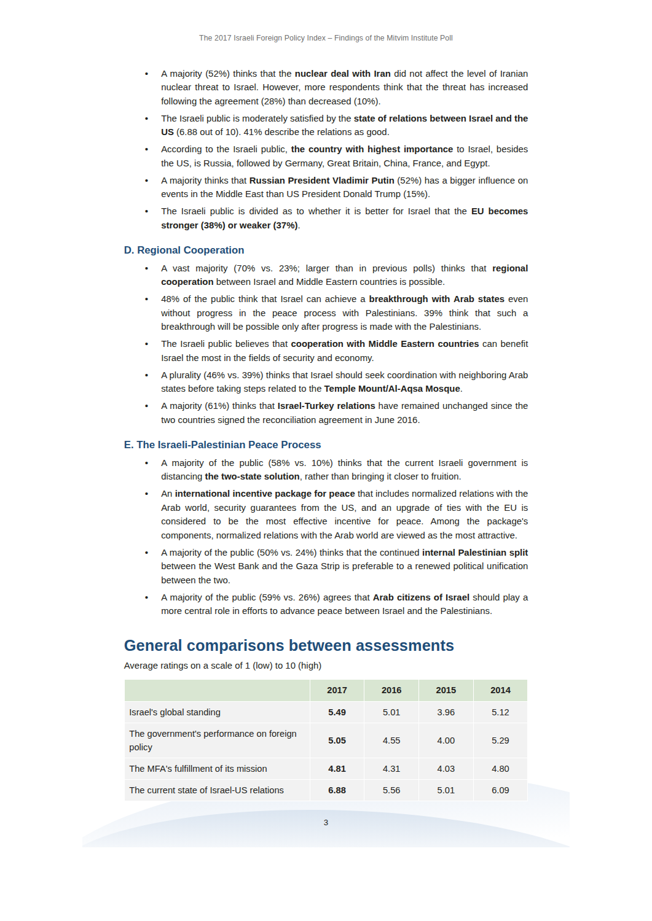The 2017 Israeli Foreign Policy Index – Findings of the Mitvim Institute Poll
A majority (52%) thinks that the nuclear deal with Iran did not affect the level of Iranian nuclear threat to Israel. However, more respondents think that the threat has increased following the agreement (28%) than decreased (10%).
The Israeli public is moderately satisfied by the state of relations between Israel and the US (6.88 out of 10). 41% describe the relations as good.
According to the Israeli public, the country with highest importance to Israel, besides the US, is Russia, followed by Germany, Great Britain, China, France, and Egypt.
A majority thinks that Russian President Vladimir Putin (52%) has a bigger influence on events in the Middle East than US President Donald Trump (15%).
The Israeli public is divided as to whether it is better for Israel that the EU becomes stronger (38%) or weaker (37%).
D. Regional Cooperation
A vast majority (70% vs. 23%; larger than in previous polls) thinks that regional cooperation between Israel and Middle Eastern countries is possible.
48% of the public think that Israel can achieve a breakthrough with Arab states even without progress in the peace process with Palestinians. 39% think that such a breakthrough will be possible only after progress is made with the Palestinians.
The Israeli public believes that cooperation with Middle Eastern countries can benefit Israel the most in the fields of security and economy.
A plurality (46% vs. 39%) thinks that Israel should seek coordination with neighboring Arab states before taking steps related to the Temple Mount/Al-Aqsa Mosque.
A majority (61%) thinks that Israel-Turkey relations have remained unchanged since the two countries signed the reconciliation agreement in June 2016.
E. The Israeli-Palestinian Peace Process
A majority of the public (58% vs. 10%) thinks that the current Israeli government is distancing the two-state solution, rather than bringing it closer to fruition.
An international incentive package for peace that includes normalized relations with the Arab world, security guarantees from the US, and an upgrade of ties with the EU is considered to be the most effective incentive for peace. Among the package's components, normalized relations with the Arab world are viewed as the most attractive.
A majority of the public (50% vs. 24%) thinks that the continued internal Palestinian split between the West Bank and the Gaza Strip is preferable to a renewed political unification between the two.
A majority of the public (59% vs. 26%) agrees that Arab citizens of Israel should play a more central role in efforts to advance peace between Israel and the Palestinians.
General comparisons between assessments
Average ratings on a scale of 1 (low) to 10 (high)
| | 2017 | 2016 | 2015 | 2014 |
| --- | --- | --- | --- | --- |
| Israel's global standing | 5.49 | 5.01 | 3.96 | 5.12 |
| The government's performance on foreign policy | 5.05 | 4.55 | 4.00 | 5.29 |
| The MFA's fulfillment of its mission | 4.81 | 4.31 | 4.03 | 4.80 |
| The current state of Israel-US relations | 6.88 | 5.56 | 5.01 | 6.09 |
3